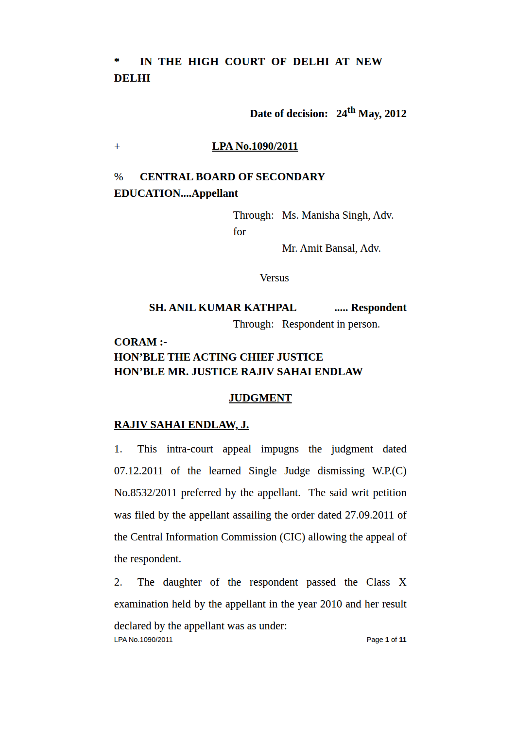*IN THE HIGH COURT OF DELHI AT NEW DELHI
Date of decision: 24th May, 2012
+LPA No.1090/2011
% CENTRAL BOARD OF SECONDARY EDUCATION....Appellant
Through: Ms. Manisha Singh, Adv. for
Mr. Amit Bansal, Adv.
Versus
SH. ANIL KUMAR KATHPAL ..... Respondent
Through: Respondent in person.
CORAM :-
HON’BLE THE ACTING CHIEF JUSTICE
HON’BLE MR. JUSTICE RAJIV SAHAI ENDLAW
JUDGMENT
RAJIV SAHAI ENDLAW, J.
1. This intra-court appeal impugns the judgment dated 07.12.2011 of the learned Single Judge dismissing W.P.(C) No.8532/2011 preferred by the appellant. The said writ petition was filed by the appellant assailing the order dated 27.09.2011 of the Central Information Commission (CIC) allowing the appeal of the respondent.
2. The daughter of the respondent passed the Class X examination held by the appellant in the year 2010 and her result declared by the appellant was as under:
LPA No.1090/2011
Page 1 of 11